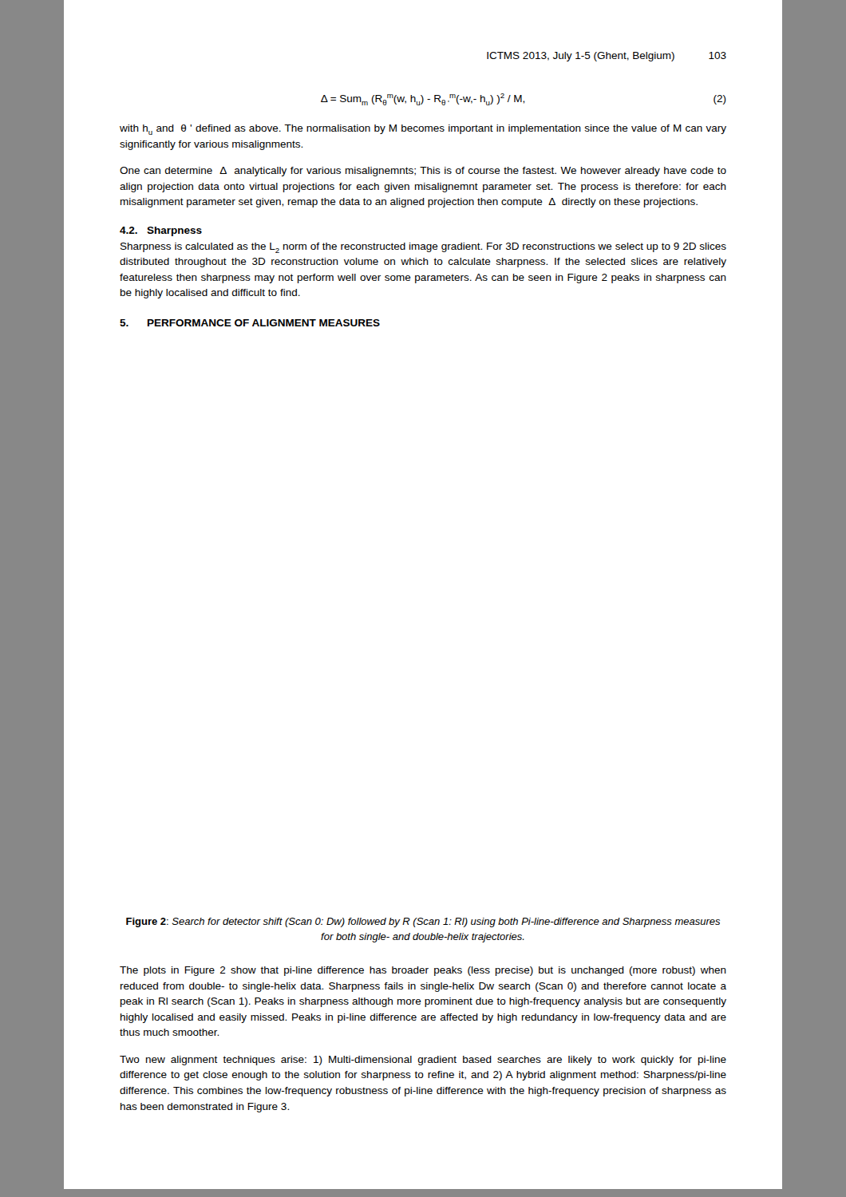ICTMS 2013, July 1-5 (Ghent, Belgium)103
Δ = Summ (Rθm(w, hu) - Rθ 'm(-w,- hu) )2 / M, (2)
with hu and θ ' defined as above. The normalisation by M becomes important in implementation since the value of M can vary significantly for various misalignments.
One can determine Δ analytically for various misalignemnts; This is of course the fastest. We however already have code to align projection data onto virtual projections for each given misalignemnt parameter set. The process is therefore: for each misalignment parameter set given, remap the data to an aligned projection then compute Δ directly on these projections.
4.2. Sharpness
Sharpness is calculated as the L2 norm of the reconstructed image gradient. For 3D reconstructions we select up to 9 2D slices distributed throughout the 3D reconstruction volume on which to calculate sharpness. If the selected slices are relatively featureless then sharpness may not perform well over some parameters. As can be seen in Figure 2 peaks in sharpness can be highly localised and difficult to find.
5. PERFORMANCE OF ALIGNMENT MEASURES
Figure 2: Search for detector shift (Scan 0: Dw) followed by R (Scan 1: Rl) using both Pi-line-difference and Sharpness measures for both single- and double-helix trajectories.
The plots in Figure 2 show that pi-line difference has broader peaks (less precise) but is unchanged (more robust) when reduced from double- to single-helix data. Sharpness fails in single-helix Dw search (Scan 0) and therefore cannot locate a peak in Rl search (Scan 1). Peaks in sharpness although more prominent due to high-frequency analysis but are consequently highly localised and easily missed. Peaks in pi-line difference are affected by high redundancy in low-frequency data and are thus much smoother.
Two new alignment techniques arise: 1) Multi-dimensional gradient based searches are likely to work quickly for pi-line difference to get close enough to the solution for sharpness to refine it, and 2) A hybrid alignment method: Sharpness/pi-line difference. This combines the low-frequency robustness of pi-line difference with the high-frequency precision of sharpness as has been demonstrated in Figure 3.